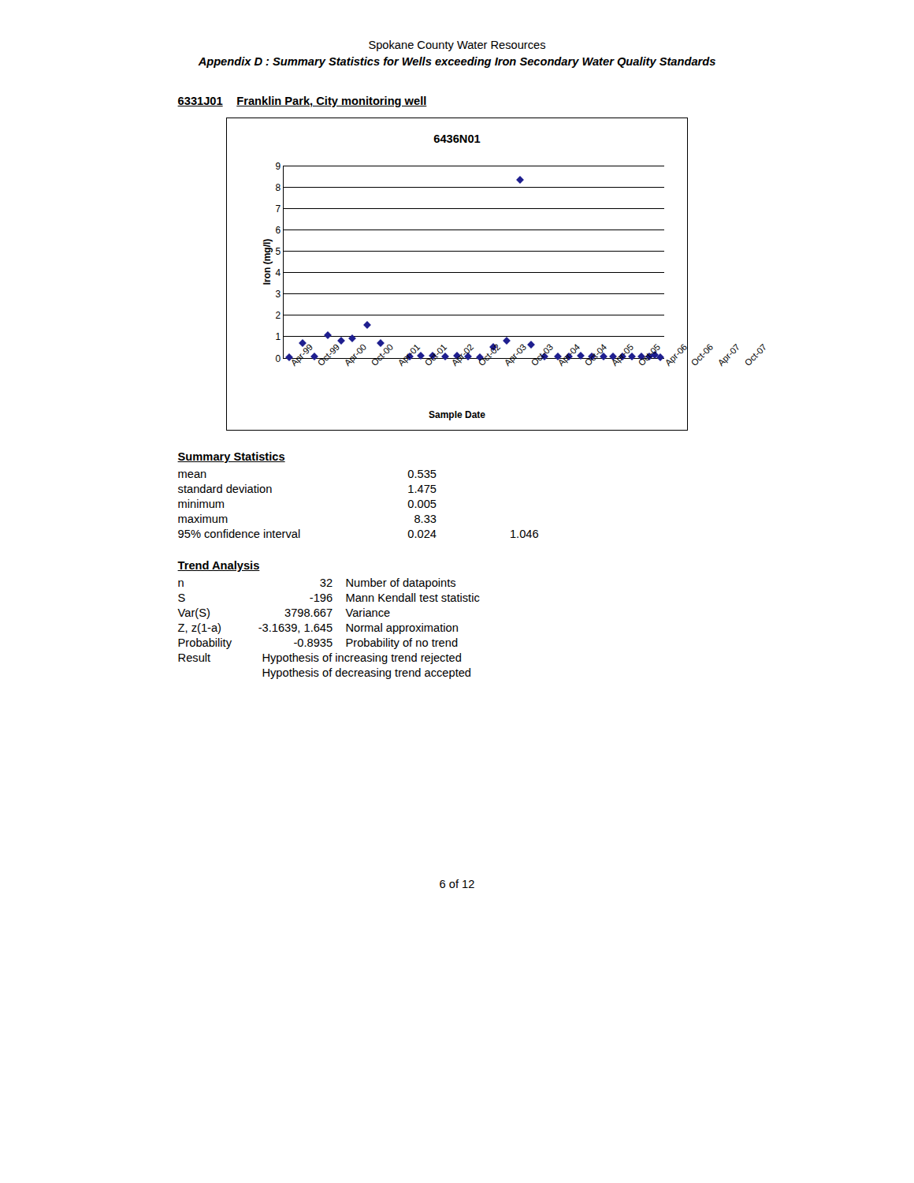Spokane County Water Resources
Appendix D : Summary Statistics for Wells exceeding Iron Secondary Water Quality Standards
6331J01 Franklin Park, City monitoring well
6436N01
9
8
7
6
5
4
3
2
1
0
Iron (mg/l)
Apr-99 Oct-99 Apr-00 Oct-00 Apr-01 Oct-01 Apr-02 Oct-02 Apr-03 Oct-03 Apr-04 Oct-04 Apr-05 Oct-05 Apr-06 Oct-06 Apr-07 Oct-07
Sample Date
Summary Statistics
| mean | 0.535 | |
| standard deviation | 1.475 | |
| minimum | 0.005 | |
| maximum | 8.33 | |
| 95% confidence interval | 0.024 | 1.046 |
Trend Analysis
| n | 32 | Number of datapoints |
| S | -196 | Mann Kendall test statistic |
| Var(S) | 3798.667 | Variance |
| Z, z(1-a) | -3.1639, 1.645 | Normal approximation |
| Probability | -0.8935 | Probability of no trend |
| Result | Hypothesis of increasing trend rejected |
| | Hypothesis of decreasing trend accepted |
6 of 12